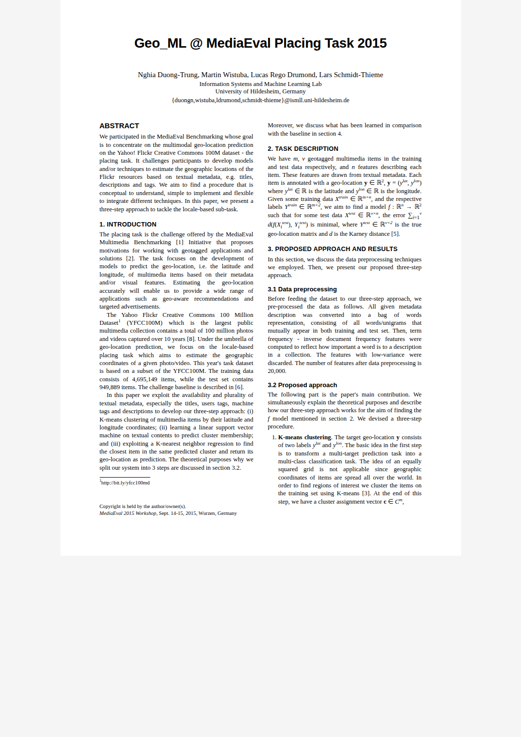Geo_ML @ MediaEval Placing Task 2015
Nghia Duong-Trung, Martin Wistuba, Lucas Rego Drumond, Lars Schmidt-Thieme
Information Systems and Machine Learning Lab
University of Hildesheim, Germany
{duongn,wistuba,ldrumond,schmidt-thieme}@ismll.uni-hildesheim.de
ABSTRACT
We participated in the MediaEval Benchmarking whose goal is to concentrate on the multimodal geo-location prediction on the Yahoo! Flickr Creative Commons 100M dataset - the placing task. It challenges participants to develop models and/or techniques to estimate the geographic locations of the Flickr resources based on textual metadata, e.g. titles, descriptions and tags. We aim to find a procedure that is conceptual to understand, simple to implement and flexible to integrate different techniques. In this paper, we present a three-step approach to tackle the locale-based sub-task.
1. INTRODUCTION
The placing task is the challenge offered by the MediaEval Multimedia Benchmarking [1] Initiative that proposes motivations for working with geotagged applications and solutions [2]. The task focuses on the development of models to predict the geo-location, i.e. the latitude and longitude, of multimedia items based on their metadata and/or visual features. Estimating the geo-location accurately will enable us to provide a wide range of applications such as geo-aware recommendations and targeted advertisements.
The Yahoo Flickr Creative Commons 100 Million Dataset1 (YFCC100M) which is the largest public multimedia collection contains a total of 100 million photos and videos captured over 10 years [8]. Under the umbrella of geo-location prediction, we focus on the locale-based placing task which aims to estimate the geographic coordinates of a given photo/video. This year's task dataset is based on a subset of the YFCC100M. The training data consists of 4,695,149 items, while the test set contains 949,889 items. The challenge baseline is described in [6].
In this paper we exploit the availability and plurality of textual metadata, especially the titles, users tags, machine tags and descriptions to develop our three-step approach: (i) K-means clustering of multimedia items by their latitude and longitude coordinates; (ii) learning a linear support vector machine on textual contents to predict cluster membership; and (iii) exploiting a K-nearest neighbor regression to find the closest item in the same predicted cluster and return its geo-location as prediction. The theoretical purposes why we split our system into 3 steps are discussed in section 3.2.
1http://bit.ly/yfcc100md
Copyright is held by the author/owner(s).
MediaEval 2015 Workshop, Sept. 14-15, 2015, Wurzen, Germany
Moreover, we discuss what has been learned in comparison with the baseline in section 4.
2. TASK DESCRIPTION
We have m, v geotagged multimedia items in the training and test data respectively, and n features describing each item. These features are drawn from textual metadata. Each item is annotated with a geo-location y ∈ ℝ2, y = (ylat, ylon) where ylat ∈ ℝ is the latitude and ylon ∈ ℝ is the longitude. Given some training data Xtrain ∈ ℝm×n, and the respective labels Ytrain ∈ ℝm×2, we aim to find a model f : ℝn → ℝ2 such that for some test data Xtest ∈ ℝv×n, the error ∑i=1v d(f(Xitest), Yitest) is minimal, where Ytest ∈ ℝv×2 is the true geo-location matrix and d is the Karney distance [5].
3. PROPOSED APPROACH AND RESULTS
In this section, we discuss the data preprocessing techniques we employed. Then, we present our proposed three-step approach.
3.1 Data preprocessing
Before feeding the dataset to our three-step approach, we pre-processed the data as follows. All given metadata description was converted into a bag of words representation, consisting of all words/unigrams that mutually appear in both training and test set. Then, term frequency - inverse document frequency features were computed to reflect how important a word is to a description in a collection. The features with low-variance were discarded. The number of features after data preprocessing is 20,000.
3.2 Proposed approach
The following part is the paper's main contribution. We simultaneously explain the theoretical purposes and describe how our three-step approach works for the aim of finding the f model mentioned in section 2. We devised a three-step procedure.
K-means clustering. The target geo-location y consists of two labels ylat and ylon. The basic idea in the first step is to transform a multi-target prediction task into a multi-class classification task. The idea of an equally squared grid is not applicable since geographic coordinates of items are spread all over the world. In order to find regions of interest we cluster the items on the training set using K-means [3]. At the end of this step, we have a cluster assignment vector c ∈ Cm,